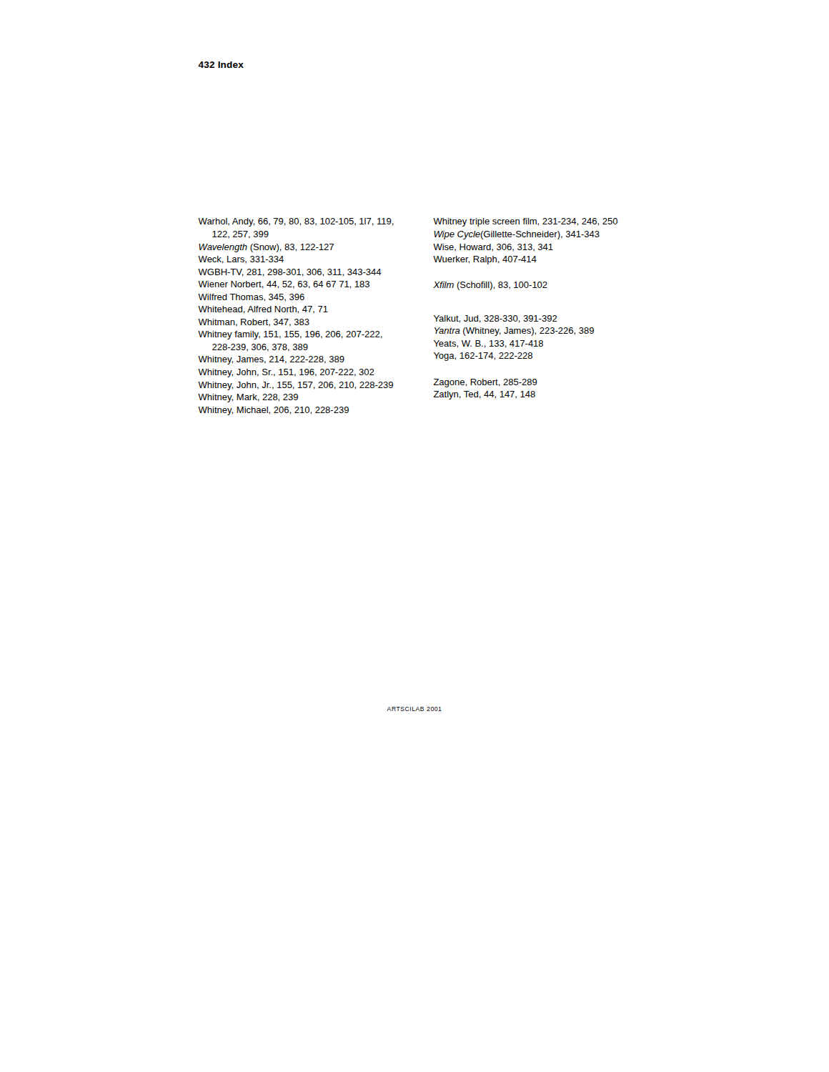432 Index
Warhol, Andy, 66, 79, 80, 83, 102-105, 1l7, 119, 122, 257, 399
Wavelength (Snow), 83, 122-127
Weck, Lars, 331-334
WGBH-TV, 281, 298-301, 306, 311, 343-344
Wiener Norbert, 44, 52, 63, 64 67 71, 183
Wilfred Thomas, 345, 396
Whitehead, Alfred North, 47, 71
Whitman, Robert, 347, 383
Whitney family, 151, 155, 196, 206, 207-222, 228-239, 306, 378, 389
Whitney, James, 214, 222-228, 389
Whitney, John, Sr., 151, 196, 207-222, 302
Whitney, John, Jr., 155, 157, 206, 210, 228-239
Whitney, Mark, 228, 239
Whitney, Michael, 206, 210, 228-239
Whitney triple screen film, 231-234, 246, 250
Wipe Cycle(Gillette-Schneider), 341-343
Wise, Howard, 306, 313, 341
Wuerker, Ralph, 407-414
Xfilm (Schofill), 83, 100-102
Yalkut, Jud, 328-330, 391-392
Yantra (Whitney, James), 223-226, 389
Yeats, W. B., 133, 417-418
Yoga, 162-174, 222-228
Zagone, Robert, 285-289
Zatlyn, Ted, 44, 147, 148
ARTSCILAB 2001